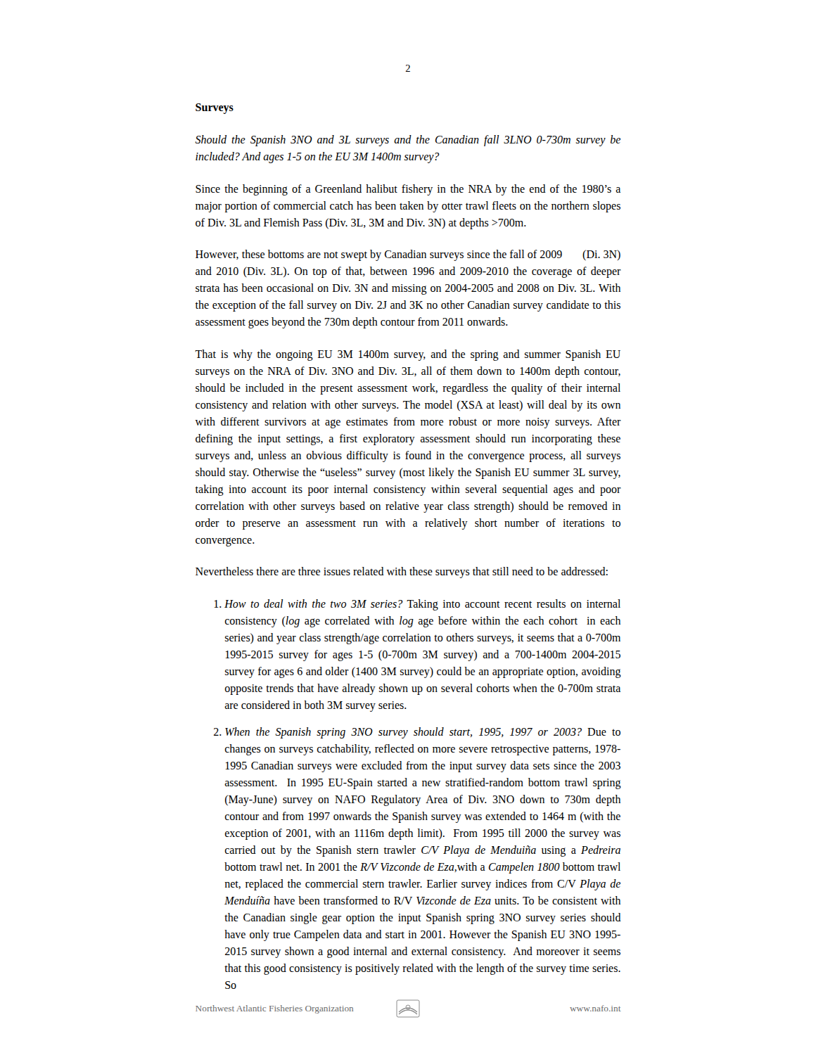2
Surveys
Should the Spanish 3NO and 3L surveys and the Canadian fall 3LNO 0-730m survey be included? And ages 1-5 on the EU 3M 1400m survey?
Since the beginning of a Greenland halibut fishery in the NRA by the end of the 1980’s a major portion of commercial catch has been taken by otter trawl fleets on the northern slopes of Div. 3L and Flemish Pass (Div. 3L, 3M and Div. 3N) at depths >700m.
However, these bottoms are not swept by Canadian surveys since the fall of 2009 (Di. 3N) and 2010 (Div. 3L). On top of that, between 1996 and 2009-2010 the coverage of deeper strata has been occasional on Div. 3N and missing on 2004-2005 and 2008 on Div. 3L. With the exception of the fall survey on Div. 2J and 3K no other Canadian survey candidate to this assessment goes beyond the 730m depth contour from 2011 onwards.
That is why the ongoing EU 3M 1400m survey, and the spring and summer Spanish EU surveys on the NRA of Div. 3NO and Div. 3L, all of them down to 1400m depth contour, should be included in the present assessment work, regardless the quality of their internal consistency and relation with other surveys. The model (XSA at least) will deal by its own with different survivors at age estimates from more robust or more noisy surveys. After defining the input settings, a first exploratory assessment should run incorporating these surveys and, unless an obvious difficulty is found in the convergence process, all surveys should stay. Otherwise the “useless” survey (most likely the Spanish EU summer 3L survey, taking into account its poor internal consistency within several sequential ages and poor correlation with other surveys based on relative year class strength) should be removed in order to preserve an assessment run with a relatively short number of iterations to convergence.
Nevertheless there are three issues related with these surveys that still need to be addressed:
How to deal with the two 3M series? Taking into account recent results on internal consistency (log age correlated with log age before within the each cohort in each series) and year class strength/age correlation to others surveys, it seems that a 0-700m 1995-2015 survey for ages 1-5 (0-700m 3M survey) and a 700-1400m 2004-2015 survey for ages 6 and older (1400 3M survey) could be an appropriate option, avoiding opposite trends that have already shown up on several cohorts when the 0-700m strata are considered in both 3M survey series.
When the Spanish spring 3NO survey should start, 1995, 1997 or 2003? Due to changes on surveys catchability, reflected on more severe retrospective patterns, 1978-1995 Canadian surveys were excluded from the input survey data sets since the 2003 assessment. In 1995 EU-Spain started a new stratified-random bottom trawl spring (May-June) survey on NAFO Regulatory Area of Div. 3NO down to 730m depth contour and from 1997 onwards the Spanish survey was extended to 1464 m (with the exception of 2001, with an 1116m depth limit). From 1995 till 2000 the survey was carried out by the Spanish stern trawler C/V Playa de Menduiña using a Pedreira bottom trawl net. In 2001 the R/V Vizconde de Eza,with a Campelen 1800 bottom trawl net, replaced the commercial stern trawler. Earlier survey indices from C/V Playa de Menduíña have been transformed to R/V Vizconde de Eza units. To be consistent with the Canadian single gear option the input Spanish spring 3NO survey series should have only true Campelen data and start in 2001. However the Spanish EU 3NO 1995-2015 survey shown a good internal and external consistency. And moreover it seems that this good consistency is positively related with the length of the survey time series. So
Northwest Atlantic Fisheries Organization
www.nafo.int